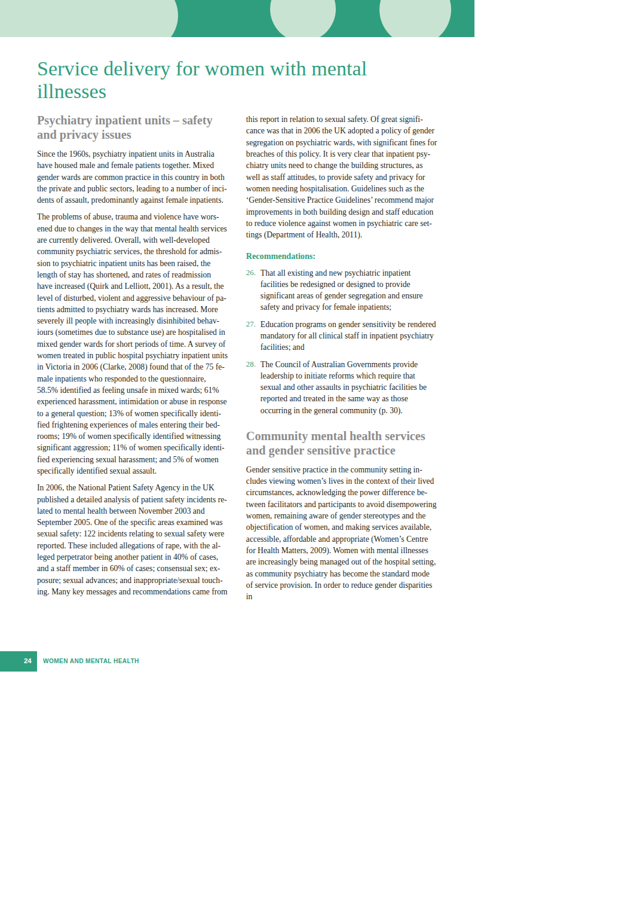Service delivery for women with mental illnesses
Psychiatry inpatient units – safety and privacy issues
Since the 1960s, psychiatry inpatient units in Australia have housed male and female patients together. Mixed gender wards are common practice in this country in both the private and public sectors, leading to a number of incidents of assault, predominantly against female inpatients.
The problems of abuse, trauma and violence have worsened due to changes in the way that mental health services are currently delivered. Overall, with well-developed community psychiatric services, the threshold for admission to psychiatric inpatient units has been raised, the length of stay has shortened, and rates of readmission have increased (Quirk and Lelliott, 2001). As a result, the level of disturbed, violent and aggressive behaviour of patients admitted to psychiatry wards has increased. More severely ill people with increasingly disinhibited behaviours (sometimes due to substance use) are hospitalised in mixed gender wards for short periods of time. A survey of women treated in public hospital psychiatry inpatient units in Victoria in 2006 (Clarke, 2008) found that of the 75 female inpatients who responded to the questionnaire, 58.5% identified as feeling unsafe in mixed wards; 61% experienced harassment, intimidation or abuse in response to a general question; 13% of women specifically identified frightening experiences of males entering their bedrooms; 19% of women specifically identified witnessing significant aggression; 11% of women specifically identified experiencing sexual harassment; and 5% of women specifically identified sexual assault.
In 2006, the National Patient Safety Agency in the UK published a detailed analysis of patient safety incidents related to mental health between November 2003 and September 2005. One of the specific areas examined was sexual safety: 122 incidents relating to sexual safety were reported. These included allegations of rape, with the alleged perpetrator being another patient in 40% of cases, and a staff member in 60% of cases; consensual sex; exposure; sexual advances; and inappropriate/sexual touching. Many key messages and recommendations came from this report in relation to sexual safety. Of great significance was that in 2006 the UK adopted a policy of gender segregation on psychiatric wards, with significant fines for breaches of this policy. It is very clear that inpatient psychiatry units need to change the building structures, as well as staff attitudes, to provide safety and privacy for women needing hospitalisation. Guidelines such as the ‘Gender-Sensitive Practice Guidelines’ recommend major improvements in both building design and staff education to reduce violence against women in psychiatric care settings (Department of Health, 2011).
Recommendations:
26. That all existing and new psychiatric inpatient facilities be redesigned or designed to provide significant areas of gender segregation and ensure safety and privacy for female inpatients;
27. Education programs on gender sensitivity be rendered mandatory for all clinical staff in inpatient psychiatry facilities; and
28. The Council of Australian Governments provide leadership to initiate reforms which require that sexual and other assaults in psychiatric facilities be reported and treated in the same way as those occurring in the general community (p. 30).
Community mental health services and gender sensitive practice
Gender sensitive practice in the community setting includes viewing women’s lives in the context of their lived circumstances, acknowledging the power difference between facilitators and participants to avoid disempowering women, remaining aware of gender stereotypes and the objectification of women, and making services available, accessible, affordable and appropriate (Women’s Centre for Health Matters, 2009). Women with mental illnesses are increasingly being managed out of the hospital setting, as community psychiatry has become the standard mode of service provision. In order to reduce gender disparities in
24
WOMEN AND MENTAL HEALTH